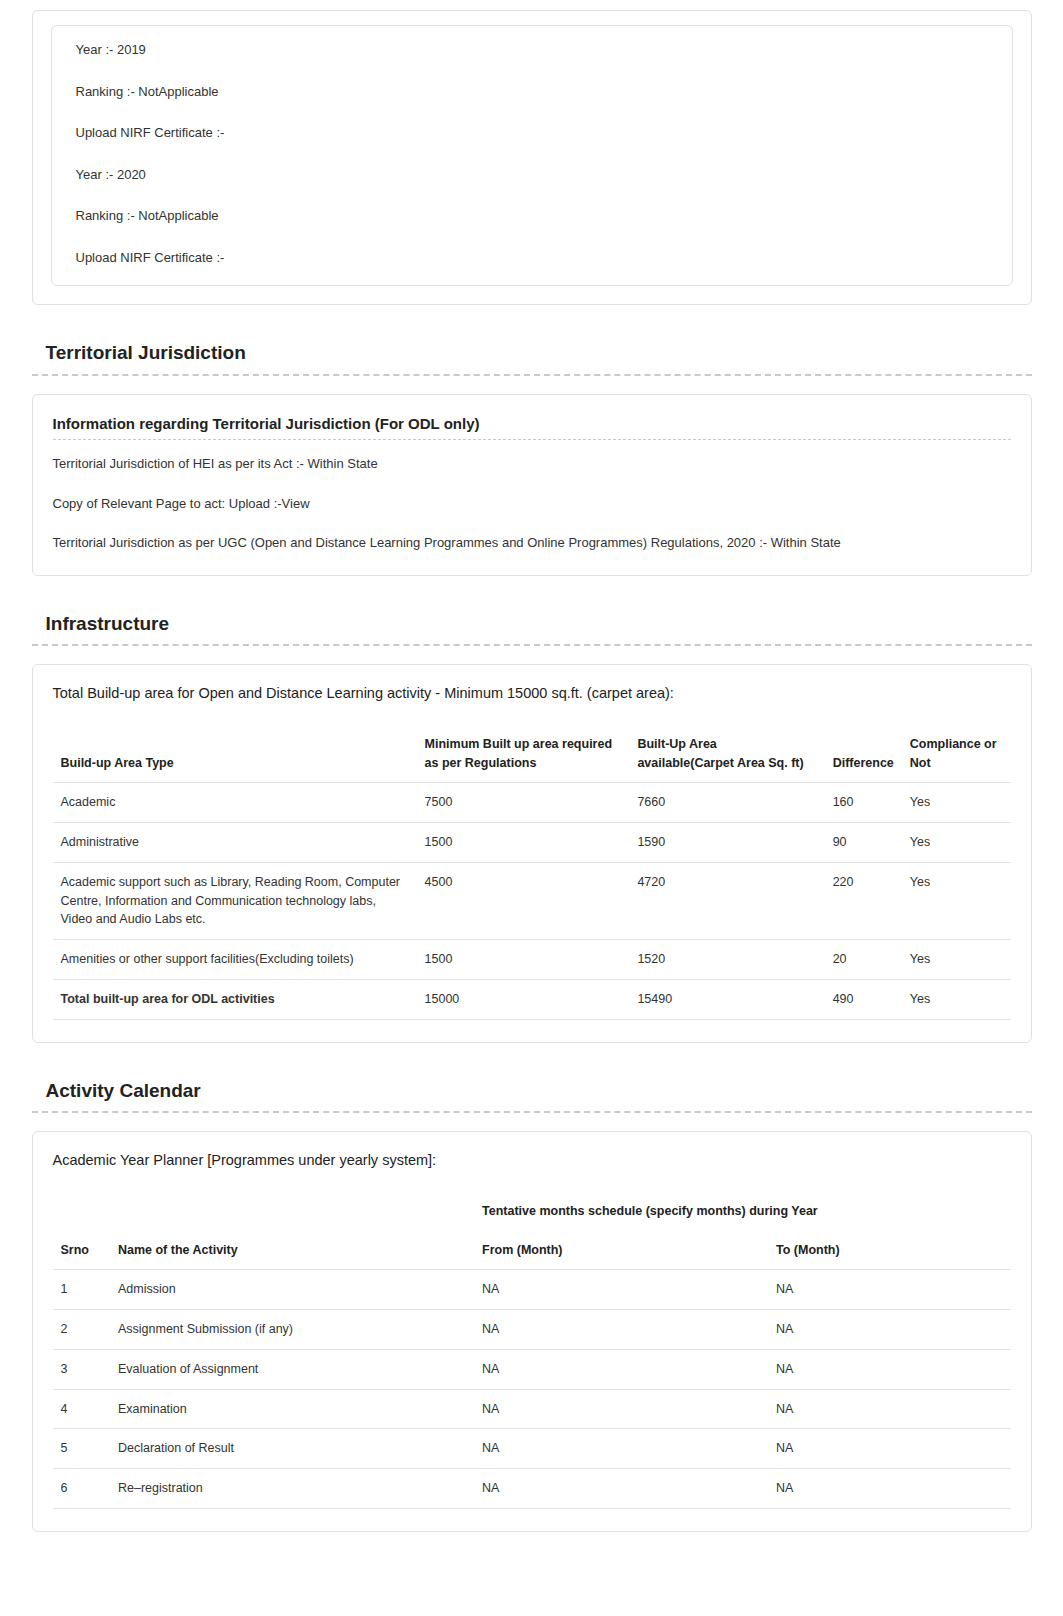Year :- 2019
Ranking :- NotApplicable
Upload NIRF Certificate :-
Year :- 2020
Ranking :- NotApplicable
Upload NIRF Certificate :-
Territorial Jurisdiction
Information regarding Territorial Jurisdiction (For ODL only)
Territorial Jurisdiction of HEI as per its Act :- Within State
Copy of Relevant Page to act: Upload :-View
Territorial Jurisdiction as per UGC (Open and Distance Learning Programmes and Online Programmes) Regulations, 2020 :- Within State
Infrastructure
Total Build-up area for Open and Distance Learning activity - Minimum 15000 sq.ft. (carpet area):
| Build-up Area Type | Minimum Built up area required as per Regulations | Built-Up Area available(Carpet Area Sq. ft) | Difference | Compliance or Not |
| --- | --- | --- | --- | --- |
| Academic | 7500 | 7660 | 160 | Yes |
| Administrative | 1500 | 1590 | 90 | Yes |
| Academic support such as Library, Reading Room, Computer Centre, Information and Communication technology labs, Video and Audio Labs etc. | 4500 | 4720 | 220 | Yes |
| Amenities or other support facilities(Excluding toilets) | 1500 | 1520 | 20 | Yes |
| Total built-up area for ODL activities | 15000 | 15490 | 490 | Yes |
Activity Calendar
Academic Year Planner [Programmes under yearly system]:
| | | Tentative months schedule (specify months) during Year |
| --- | --- | --- |
| Srno | Name of the Activity | From (Month) | To (Month) |
| 1 | Admission | NA | NA |
| 2 | Assignment Submission (if any) | NA | NA |
| 3 | Evaluation of Assignment | NA | NA |
| 4 | Examination | NA | NA |
| 5 | Declaration of Result | NA | NA |
| 6 | Re–registration | NA | NA |